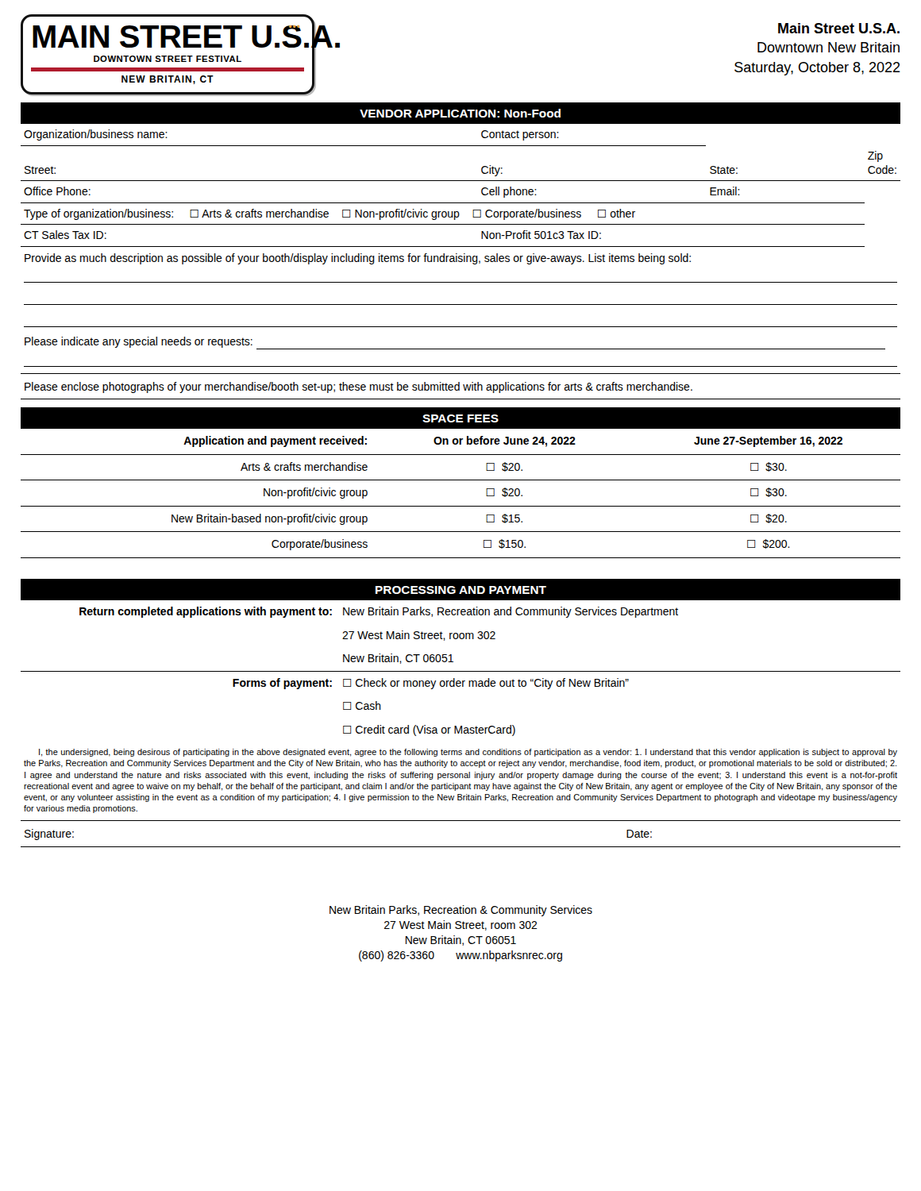•••
MAIN STREET U.S.A.
DOWNTOWN STREET FESTIVAL
NEW BRITAIN, CT
Main Street U.S.A.
Downtown New Britain
Saturday, October 8, 2022
VENDOR APPLICATION: Non-Food
| Organization/business name: | Contact person: |
| Street: | City: | State: | Zip Code: |
| Office Phone: | Cell phone: | Email: |
| Type of organization/business: ☐ Arts & crafts merchandise ☐ Non-profit/civic group ☐ Corporate/business ☐ other |
| CT Sales Tax ID: | Non-Profit 501c3 Tax ID: |
Provide as much description as possible of your booth/display including items for fundraising, sales or give-aways. List items being sold:
Please indicate any special needs or requests:
Please enclose photographs of your merchandise/booth set-up; these must be submitted with applications for arts & crafts merchandise.
SPACE FEES
| Application and payment received: | On or before June 24, 2022 | June 27-September 16, 2022 |
| --- | --- | --- |
| Arts & crafts merchandise | ☐ $20. | ☐ $30. |
| Non-profit/civic group | ☐ $20. | ☐ $30. |
| New Britain-based non-profit/civic group | ☐ $15. | ☐ $20. |
| Corporate/business | ☐ $150. | ☐ $200. |
PROCESSING AND PAYMENT
| Return completed applications with payment to: | New Britain Parks, Recreation and Community Services Department |
| | 27 West Main Street, room 302 |
| | New Britain, CT 06051 |
| Forms of payment: | ☐ Check or money order made out to “City of New Britain” |
| | ☐ Cash |
| | ☐ Credit card (Visa or MasterCard) |
I, the undersigned, being desirous of participating in the above designated event, agree to the following terms and conditions of participation as a vendor: 1. I understand that this vendor application is subject to approval by the Parks, Recreation and Community Services Department and the City of New Britain, who has the authority to accept or reject any vendor, merchandise, food item, product, or promotional materials to be sold or distributed; 2. I agree and understand the nature and risks associated with this event, including the risks of suffering personal injury and/or property damage during the course of the event; 3. I understand this event is a not-for-profit recreational event and agree to waive on my behalf, or the behalf of the participant, and claim I and/or the participant may have against the City of New Britain, any agent or employee of the City of New Britain, any sponsor of the event, or any volunteer assisting in the event as a condition of my participation; 4. I give permission to the New Britain Parks, Recreation and Community Services Department to photograph and videotape my business/agency for various media promotions.
Signature: Date:
New Britain Parks, Recreation & Community Services
27 West Main Street, room 302
New Britain, CT 06051
(860) 826-3360 www.nbparksnrec.org